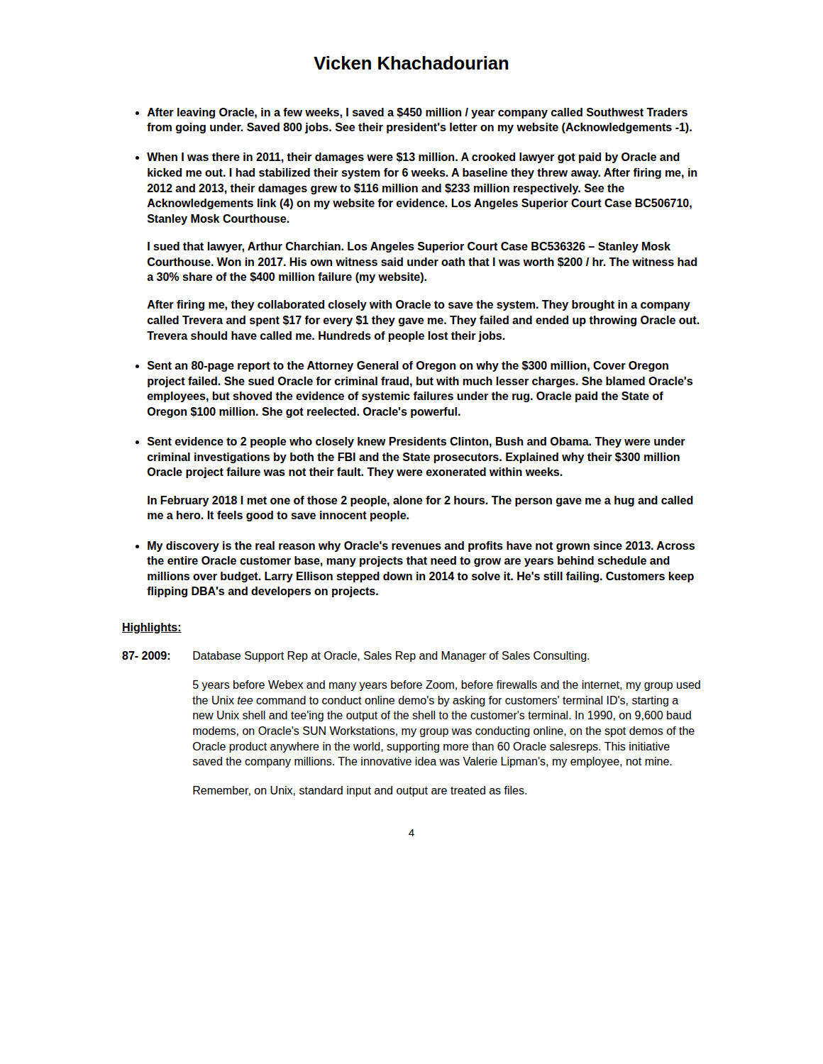Vicken Khachadourian
After leaving Oracle, in a few weeks, I saved a $450 million / year company called Southwest Traders from going under. Saved 800 jobs. See their president's letter on my website (Acknowledgements -1).
When I was there in 2011, their damages were $13 million. A crooked lawyer got paid by Oracle and kicked me out. I had stabilized their system for 6 weeks. A baseline they threw away. After firing me, in 2012 and 2013, their damages grew to $116 million and $233 million respectively. See the Acknowledgements link (4) on my website for evidence. Los Angeles Superior Court Case BC506710, Stanley Mosk Courthouse.
I sued that lawyer, Arthur Charchian. Los Angeles Superior Court Case BC536326 – Stanley Mosk Courthouse. Won in 2017. His own witness said under oath that I was worth $200 / hr. The witness had a 30% share of the $400 million failure (my website).
After firing me, they collaborated closely with Oracle to save the system. They brought in a company called Trevera and spent $17 for every $1 they gave me. They failed and ended up throwing Oracle out. Trevera should have called me. Hundreds of people lost their jobs.
Sent an 80-page report to the Attorney General of Oregon on why the $300 million, Cover Oregon project failed. She sued Oracle for criminal fraud, but with much lesser charges. She blamed Oracle's employees, but shoved the evidence of systemic failures under the rug. Oracle paid the State of Oregon $100 million. She got reelected. Oracle's powerful.
Sent evidence to 2 people who closely knew Presidents Clinton, Bush and Obama. They were under criminal investigations by both the FBI and the State prosecutors. Explained why their $300 million Oracle project failure was not their fault. They were exonerated within weeks.
In February 2018 I met one of those 2 people, alone for 2 hours. The person gave me a hug and called me a hero. It feels good to save innocent people.
My discovery is the real reason why Oracle's revenues and profits have not grown since 2013. Across the entire Oracle customer base, many projects that need to grow are years behind schedule and millions over budget. Larry Ellison stepped down in 2014 to solve it. He's still failing. Customers keep flipping DBA's and developers on projects.
Highlights:
87- 2009:
Database Support Rep at Oracle, Sales Rep and Manager of Sales Consulting.
5 years before Webex and many years before Zoom, before firewalls and the internet, my group used the Unix tee command to conduct online demo's by asking for customers' terminal ID's, starting a new Unix shell and tee'ing the output of the shell to the customer's terminal. In 1990, on 9,600 baud modems, on Oracle's SUN Workstations, my group was conducting online, on the spot demos of the Oracle product anywhere in the world, supporting more than 60 Oracle salesreps. This initiative saved the company millions. The innovative idea was Valerie Lipman's, my employee, not mine.
Remember, on Unix, standard input and output are treated as files.
4